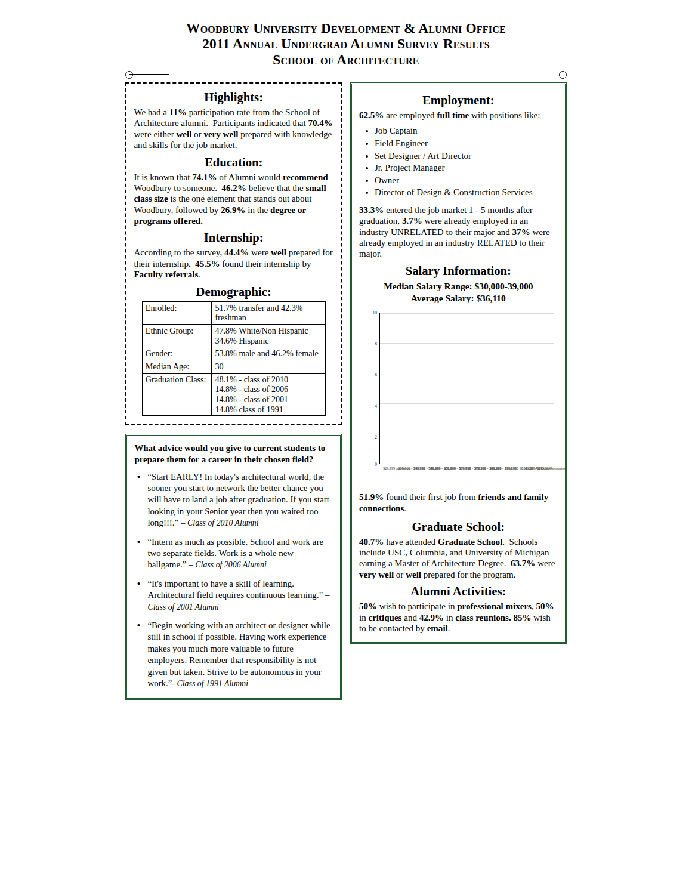Woodbury University Development & Alumni Office
2011 Annual Undergrad Alumni Survey Results
School of Architecture
Highlights:
We had a 11% participation rate from the School of Architecture alumni. Participants indicated that 70.4% were either well or very well prepared with knowledge and skills for the job market.
Education:
It is known that 74.1% of Alumni would recommend Woodbury to someone. 46.2% believe that the small class size is the one element that stands out about Woodbury, followed by 26.9% in the degree or programs offered.
Internship:
According to the survey, 44.4% were well prepared for their internship. 45.5% found their internship by Faculty referrals.
Demographic:
| Enrolled: | 51.7% transfer and 42.3% freshman |
| Ethnic Group: | 47.8% White/Non Hispanic 34.6% Hispanic |
| Gender: | 53.8% male and 46.2% female |
| Median Age: | 30 |
| Graduation Class: | 48.1% - class of 2010 14.8% - class of 2006 14.8% - class of 2001 14.8% class of 1991 |
What advice would you give to current students to prepare them for a career in their chosen field?
“Start EARLY! In today's architectural world, the sooner you start to network the better chance you will have to land a job after graduation. If you start looking in your Senior year then you waited too long!!!.” – Class of 2010 Alumni
“Intern as much as possible. School and work are two separate fields. Work is a whole new ballgame.” – Class of 2006 Alumni
“It's important to have a skill of learning. Architectural field requires continuous learning.” – Class of 2001 Alumni
“Begin working with an architect or designer while still in school if possible. Having work experience makes you much more valuable to future employers. Remember that responsibility is not given but taken. Strive to be autonomous in your work.”- Class of 1991 Alumni
Employment:
62.5% are employed full time with positions like:
Job Captain
Field Engineer
Set Designer / Art Director
Jr. Project Manager
Owner
Director of Design & Construction Services
33.3% entered the job market 1 - 5 months after graduation, 3.7% were already employed in an industry UNRELATED to their major and 37% were already employed in an industry RELATED to their major.
Salary Information:
Median Salary Range: $30,000-39,000
Average Salary: $36,110
10
8
6
4
2
0
$29,999 and below
$30,000 - $39,999
$40,000 - $49,999
$50,000 - $59,999
$60,000 - $69,999
$70,000 - $79,999
$80,000 - $89,999
$90,000 - $99,999
$100,000 - $149,999
$150,000 - $199,999
All Other Responses
51.9% found their first job from friends and family connections.
Graduate School:
40.7% have attended Graduate School. Schools include USC, Columbia, and University of Michigan earning a Master of Architecture Degree. 63.7% were very well or well prepared for the program.
Alumni Activities:
50% wish to participate in professional mixers, 50% in critiques and 42.9% in class reunions. 85% wish to be contacted by email.